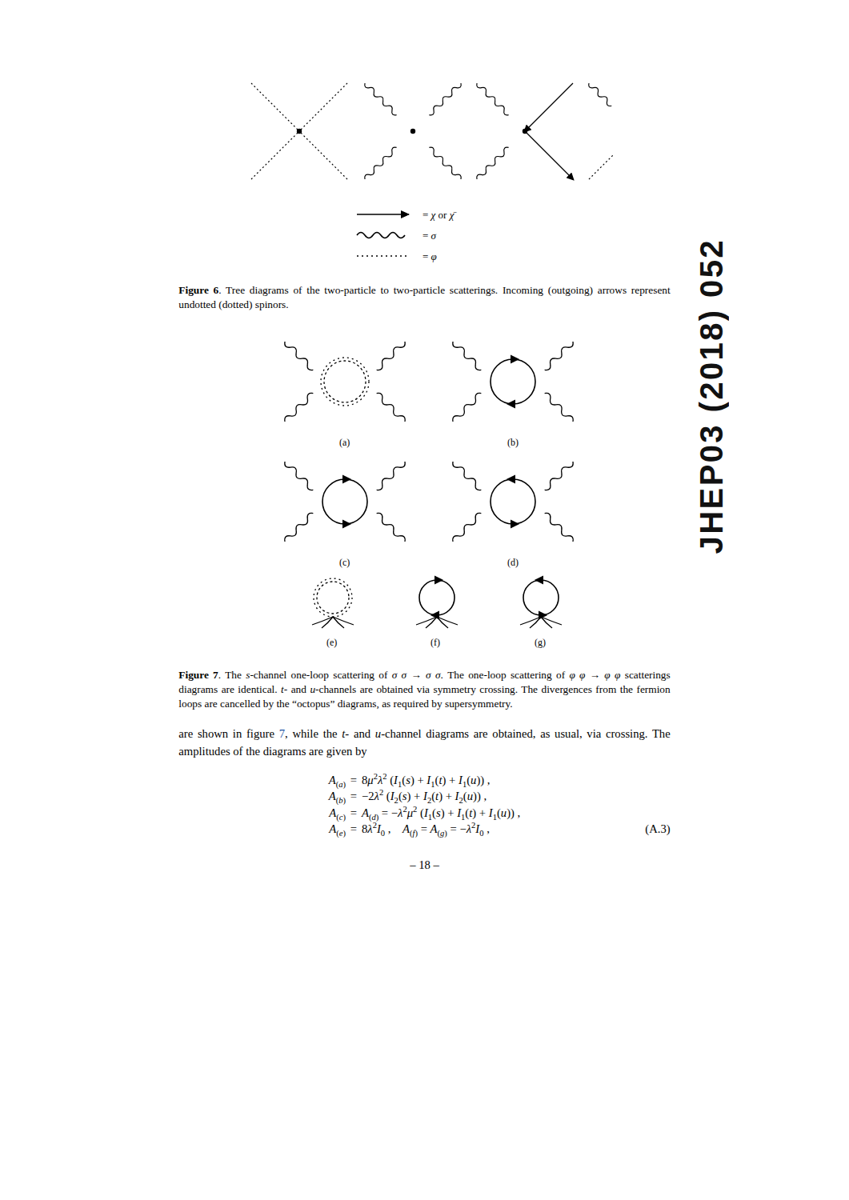JHEP03 (2018) 052
= χ or χ̄ = σ = φ
Figure 6. Tree diagrams of the two-particle to two-particle scatterings. Incoming (outgoing) arrows represent undotted (dotted) spinors.
(a) (b) (c) (d) (e) (f) (g)
Figure 7. The s-channel one-loop scattering of σ σ → σ σ. The one-loop scattering of φ φ → φ φ scatterings diagrams are identical. t- and u-channels are obtained via symmetry crossing. The divergences from the fermion loops are cancelled by the “octopus” diagrams, as required by supersymmetry.
are shown in figure 7, while the t- and u-channel diagrams are obtained, as usual, via crossing. The amplitudes of the diagrams are given by
| A ( a ) | = | 8 μ 2 λ 2 ( I 1 ( s ) + I 1 ( t ) + I 1 ( u )) , |
| A ( b ) | = | −2 λ 2 ( I 2 ( s ) + I 2 ( t ) + I 2 ( u )) , |
| A ( c ) | = | A ( d ) = − λ 2 μ 2 ( I 1 ( s ) + I 1 ( t ) + I 1 ( u )) , |
| A ( e ) | = | 8 λ 2 I 0 , A ( f ) = A ( g ) = − λ 2 I 0 , |
(A.3)
– 18 –